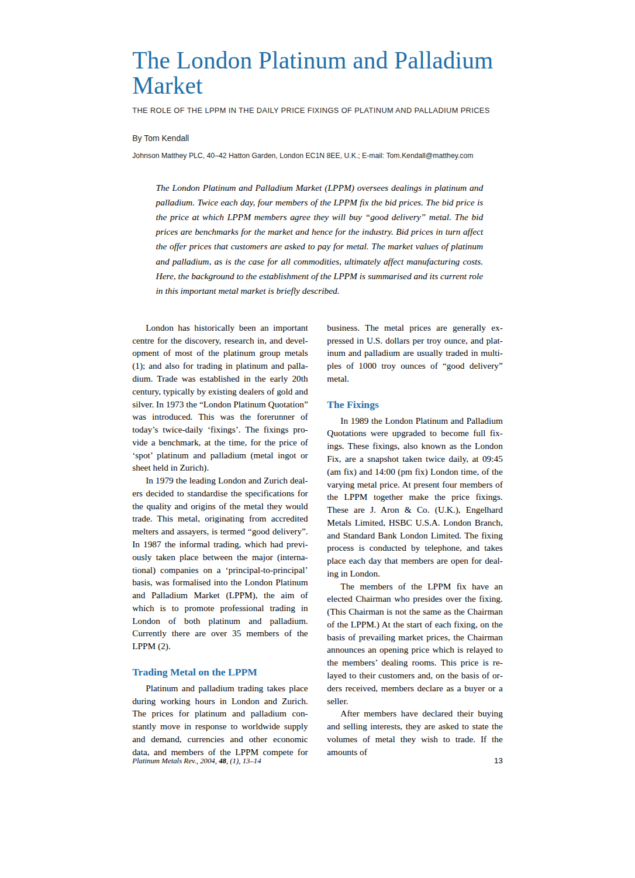The London Platinum and Palladium Market
The role of the LPPM in the daily price fixings of platinum and palladium prices
By Tom Kendall
Johnson Matthey PLC, 40–42 Hatton Garden, London EC1N 8EE, U.K.; E-mail: Tom.Kendall@matthey.com
The London Platinum and Palladium Market (LPPM) oversees dealings in platinum and palladium. Twice each day, four members of the LPPM fix the bid prices. The bid price is the price at which LPPM members agree they will buy “good delivery” metal. The bid prices are benchmarks for the market and hence for the industry. Bid prices in turn affect the offer prices that customers are asked to pay for metal. The market values of platinum and palladium, as is the case for all commodities, ultimately affect manufacturing costs. Here, the background to the establishment of the LPPM is summarised and its current role in this important metal market is briefly described.
London has historically been an important centre for the discovery, research in, and development of most of the platinum group metals (1); and also for trading in platinum and palladium. Trade was established in the early 20th century, typically by existing dealers of gold and silver. In 1973 the “London Platinum Quotation” was introduced. This was the forerunner of today’s twice-daily ‘fixings’. The fixings provide a benchmark, at the time, for the price of ‘spot’ platinum and palladium (metal ingot or sheet held in Zurich).
In 1979 the leading London and Zurich dealers decided to standardise the specifications for the quality and origins of the metal they would trade. This metal, originating from accredited melters and assayers, is termed “good delivery”. In 1987 the informal trading, which had previously taken place between the major (international) companies on a ‘principal-to-principal’ basis, was formalised into the London Platinum and Palladium Market (LPPM), the aim of which is to promote professional trading in London of both platinum and palladium. Currently there are over 35 members of the LPPM (2).
Trading Metal on the LPPM
Platinum and palladium trading takes place during working hours in London and Zurich. The prices for platinum and palladium constantly move in response to worldwide supply and demand, currencies and other economic data, and members of the LPPM compete for business. The metal prices are generally expressed in U.S. dollars per troy ounce, and platinum and palladium are usually traded in multiples of 1000 troy ounces of “good delivery” metal.
The Fixings
In 1989 the London Platinum and Palladium Quotations were upgraded to become full fixings. These fixings, also known as the London Fix, are a snapshot taken twice daily, at 09:45 (am fix) and 14:00 (pm fix) London time, of the varying metal price. At present four members of the LPPM together make the price fixings. These are J. Aron & Co. (U.K.), Engelhard Metals Limited, HSBC U.S.A. London Branch, and Standard Bank London Limited. The fixing process is conducted by telephone, and takes place each day that members are open for dealing in London.
The members of the LPPM fix have an elected Chairman who presides over the fixing. (This Chairman is not the same as the Chairman of the LPPM.) At the start of each fixing, on the basis of prevailing market prices, the Chairman announces an opening price which is relayed to the members’ dealing rooms. This price is relayed to their customers and, on the basis of orders received, members declare as a buyer or a seller.
After members have declared their buying and selling interests, they are asked to state the volumes of metal they wish to trade. If the amounts of
Platinum Metals Rev., 2004, 48, (1), 13–14
13